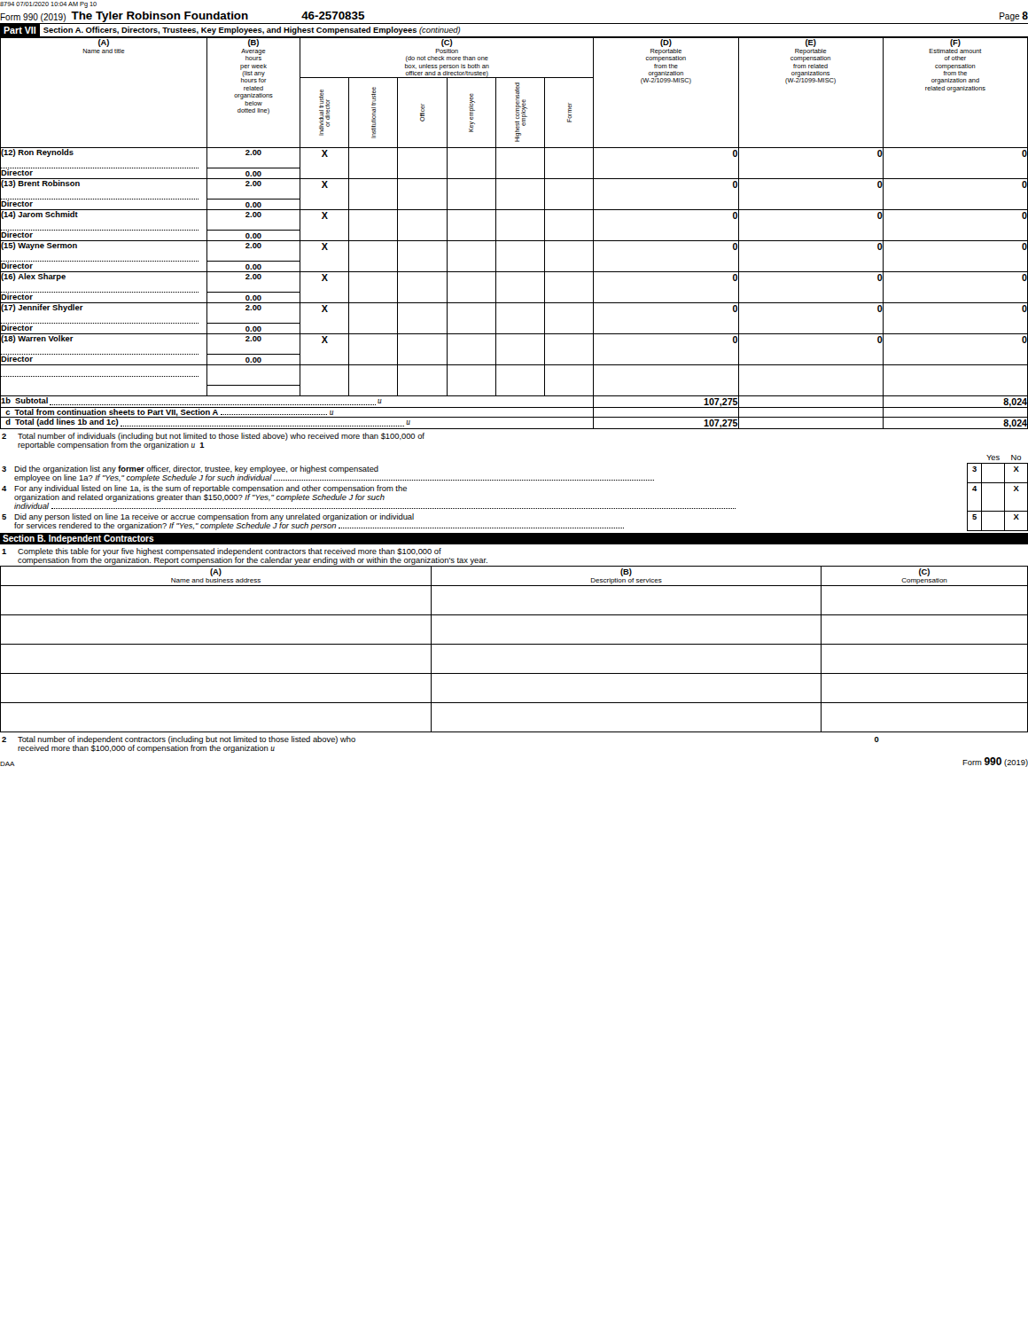8794 07/01/2020 10:04 AM Pg 10
Form 990 (2019) The Tyler Robinson Foundation 46-2570835 Page 8
Part VII
Section A. Officers, Directors, Trustees, Key Employees, and Highest Compensated Employees (continued)
| (A) Name and title | (B) Average hours per week (list any hours for related organizations below dotted line) | (C) Position (do not check more than one box, unless person is both an officer and a director/trustee) | (D) Reportable compensation from the organization (W-2/1099-MISC) | (E) Reportable compensation from related organizations (W-2/1099-MISC) | (F) Estimated amount of other compensation from the organization and related organizations |
| Individual trustee or director | Institutional trustee | Officer | Key employee | Highest compensated employee | Former |
| (12) Ron Reynolds Director | 2.00 0.00 | X | | | | | | 0 | 0 | 0 |
| (13) Brent Robinson Director | 2.00 0.00 | X | | | | | | 0 | 0 | 0 |
| (14) Jarom Schmidt Director | 2.00 0.00 | X | | | | | | 0 | 0 | 0 |
| (15) Wayne Sermon Director | 2.00 0.00 | X | | | | | | 0 | 0 | 0 |
| (16) Alex Sharpe Director | 2.00 0.00 | X | | | | | | 0 | 0 | 0 |
| (17) Jennifer Shydler Director | 2.00 0.00 | X | | | | | | 0 | 0 | 0 |
| (18) Warren Volker Director | 2.00 0.00 | X | | | | | | 0 | 0 | 0 |
| 1b Subtotal u | 107,275 | | 8,024 |
| c Total from continuation sheets to Part VII, Section A u | | | |
| d Total (add lines 1b and 1c) u | 107,275 | | 8,024 |
| 2 | Total number of individuals (including but not limited to those listed above) who received more than $100,000 of reportable compensation from the organization u 1 |
| | | | Yes | No |
| 3 | Did the organization list any former officer, director, trustee, key employee, or highest compensated employee on line 1a? If "Yes," complete Schedule J for such individual | 3 | | X |
| 4 | For any individual listed on line 1a, is the sum of reportable compensation and other compensation from the organization and related organizations greater than $150,000? If "Yes," complete Schedule J for such individual | 4 | | X |
| 5 | Did any person listed on line 1a receive or accrue compensation from any unrelated organization or individual for services rendered to the organization? If "Yes," complete Schedule J for such person | 5 | | X |
Section B. Independent Contractors
| 1 | Complete this table for your five highest compensated independent contractors that received more than $100,000 of compensation from the organization. Report compensation for the calendar year ending with or within the organization's tax year. |
| (A) Name and business address | (B) Description of services | (C) Compensation |
| 2 | Total number of independent contractors (including but not limited to those listed above) who received more than $100,000 of compensation from the organization u | 0 | |
DAA
Form 990 (2019)